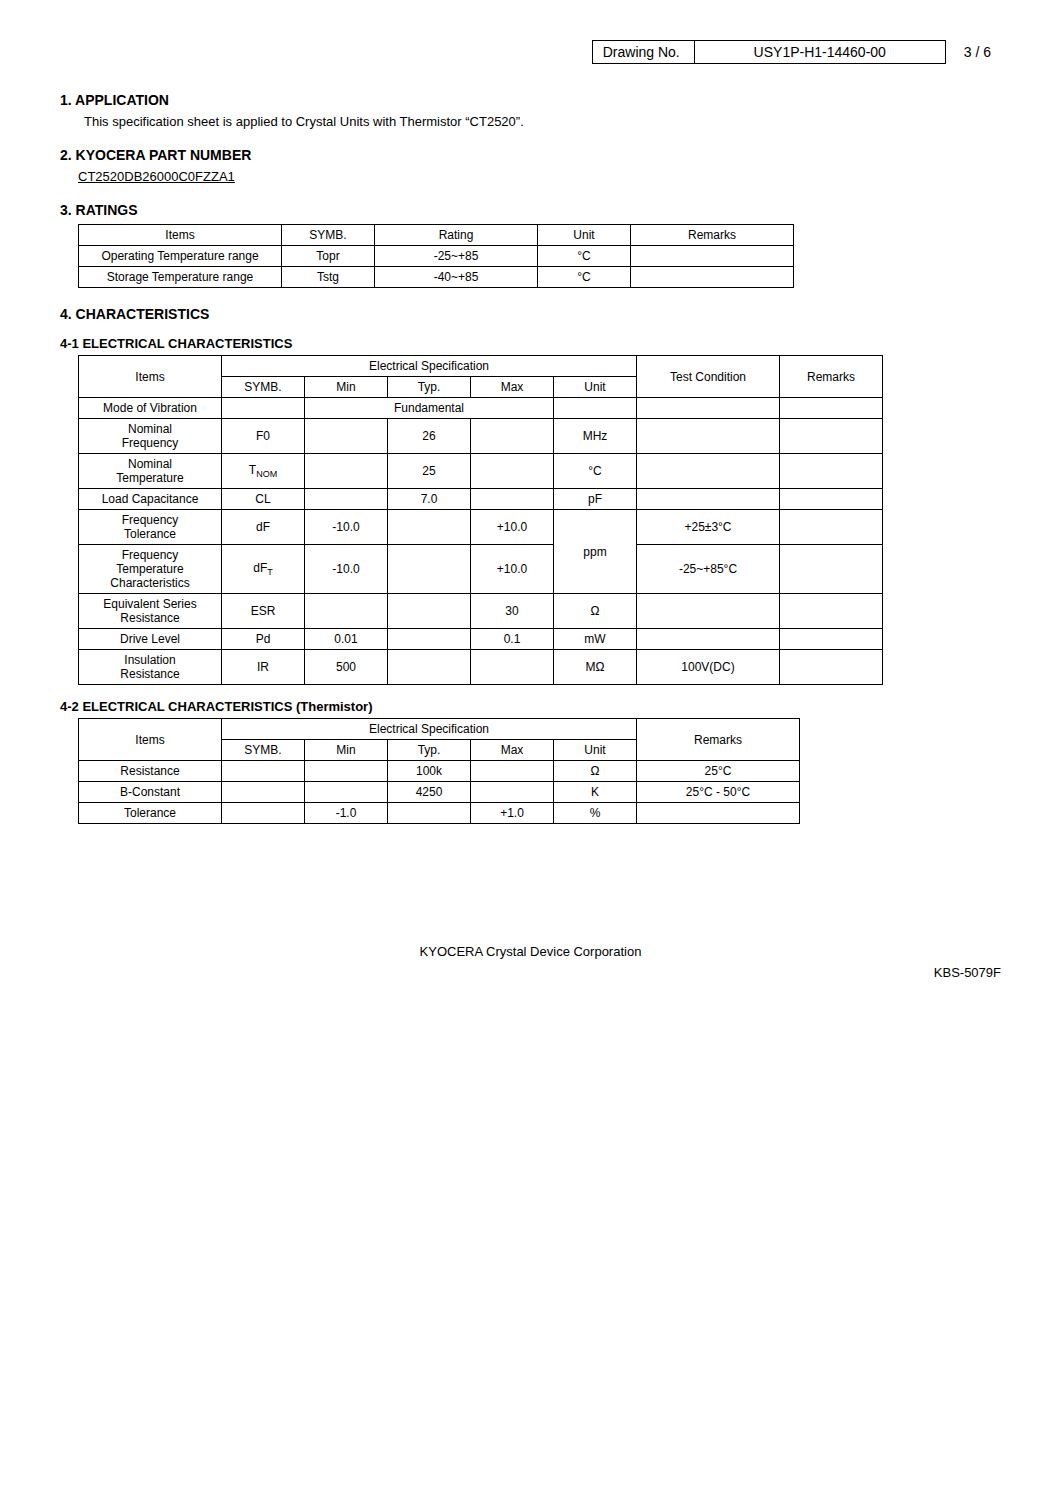| Drawing No. | USY1P-H1-14460-00 | 3 / 6 |
1. APPLICATION
This specification sheet is applied to Crystal Units with Thermistor “CT2520”.
2. KYOCERA PART NUMBER
CT2520DB26000C0FZZA1
3. RATINGS
| Items | SYMB. | Rating | Unit | Remarks |
| --- | --- | --- | --- | --- |
| Operating Temperature range | Topr | -25~+85 | °C | |
| Storage Temperature range | Tstg | -40~+85 | °C | |
4. CHARACTERISTICS
4-1 ELECTRICAL CHARACTERISTICS
| Items | Electrical Specification | Test Condition | Remarks |
| --- | --- | --- | --- |
| SYMB. | Min | Typ. | Max | Unit |
| Mode of Vibration | | Fundamental | | | |
| Nominal Frequency | F0 | | 26 | | MHz | | |
| Nominal Temperature | T NOM | | 25 | | °C | | |
| Load Capacitance | CL | | 7.0 | | pF | | |
| Frequency Tolerance | dF | -10.0 | | +10.0 | ppm | +25±3°C | |
| Frequency Temperature Characteristics | dF T | -10.0 | | +10.0 | -25~+85°C | |
| Equivalent Series Resistance | ESR | | | 30 | Ω | | |
| Drive Level | Pd | 0.01 | | 0.1 | mW | | |
| Insulation Resistance | IR | 500 | | | MΩ | 100V(DC) | |
4-2 ELECTRICAL CHARACTERISTICS (Thermistor)
| Items | Electrical Specification | Remarks |
| --- | --- | --- |
| SYMB. | Min | Typ. | Max | Unit |
| Resistance | | | 100k | | Ω | 25°C |
| B-Constant | | | 4250 | | K | 25°C - 50°C |
| Tolerance | | -1.0 | | +1.0 | % | |
KYOCERA Crystal Device Corporation
KBS-5079F